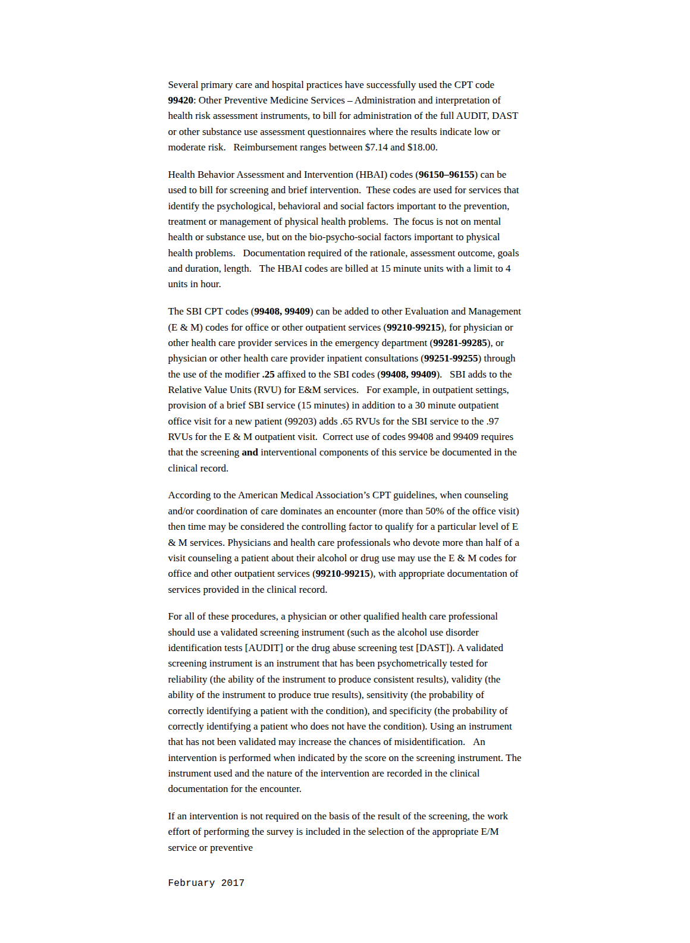Several primary care and hospital practices have successfully used the CPT code 99420: Other Preventive Medicine Services – Administration and interpretation of health risk assessment instruments, to bill for administration of the full AUDIT, DAST or other substance use assessment questionnaires where the results indicate low or moderate risk. Reimbursement ranges between $7.14 and $18.00.
Health Behavior Assessment and Intervention (HBAI) codes (96150–96155) can be used to bill for screening and brief intervention. These codes are used for services that identify the psychological, behavioral and social factors important to the prevention, treatment or management of physical health problems. The focus is not on mental health or substance use, but on the bio-psycho-social factors important to physical health problems. Documentation required of the rationale, assessment outcome, goals and duration, length. The HBAI codes are billed at 15 minute units with a limit to 4 units in hour.
The SBI CPT codes (99408, 99409) can be added to other Evaluation and Management (E & M) codes for office or other outpatient services (99210-99215), for physician or other health care provider services in the emergency department (99281-99285), or physician or other health care provider inpatient consultations (99251-99255) through the use of the modifier .25 affixed to the SBI codes (99408, 99409). SBI adds to the Relative Value Units (RVU) for E&M services. For example, in outpatient settings, provision of a brief SBI service (15 minutes) in addition to a 30 minute outpatient office visit for a new patient (99203) adds .65 RVUs for the SBI service to the .97 RVUs for the E & M outpatient visit. Correct use of codes 99408 and 99409 requires that the screening and interventional components of this service be documented in the clinical record.
According to the American Medical Association’s CPT guidelines, when counseling and/or coordination of care dominates an encounter (more than 50% of the office visit) then time may be considered the controlling factor to qualify for a particular level of E & M services. Physicians and health care professionals who devote more than half of a visit counseling a patient about their alcohol or drug use may use the E & M codes for office and other outpatient services (99210-99215), with appropriate documentation of services provided in the clinical record.
For all of these procedures, a physician or other qualified health care professional should use a validated screening instrument (such as the alcohol use disorder identification tests [AUDIT] or the drug abuse screening test [DAST]). A validated screening instrument is an instrument that has been psychometrically tested for reliability (the ability of the instrument to produce consistent results), validity (the ability of the instrument to produce true results), sensitivity (the probability of correctly identifying a patient with the condition), and specificity (the probability of correctly identifying a patient who does not have the condition). Using an instrument that has not been validated may increase the chances of misidentification. An intervention is performed when indicated by the score on the screening instrument. The instrument used and the nature of the intervention are recorded in the clinical documentation for the encounter.
If an intervention is not required on the basis of the result of the screening, the work effort of performing the survey is included in the selection of the appropriate E/M service or preventive
February 2017